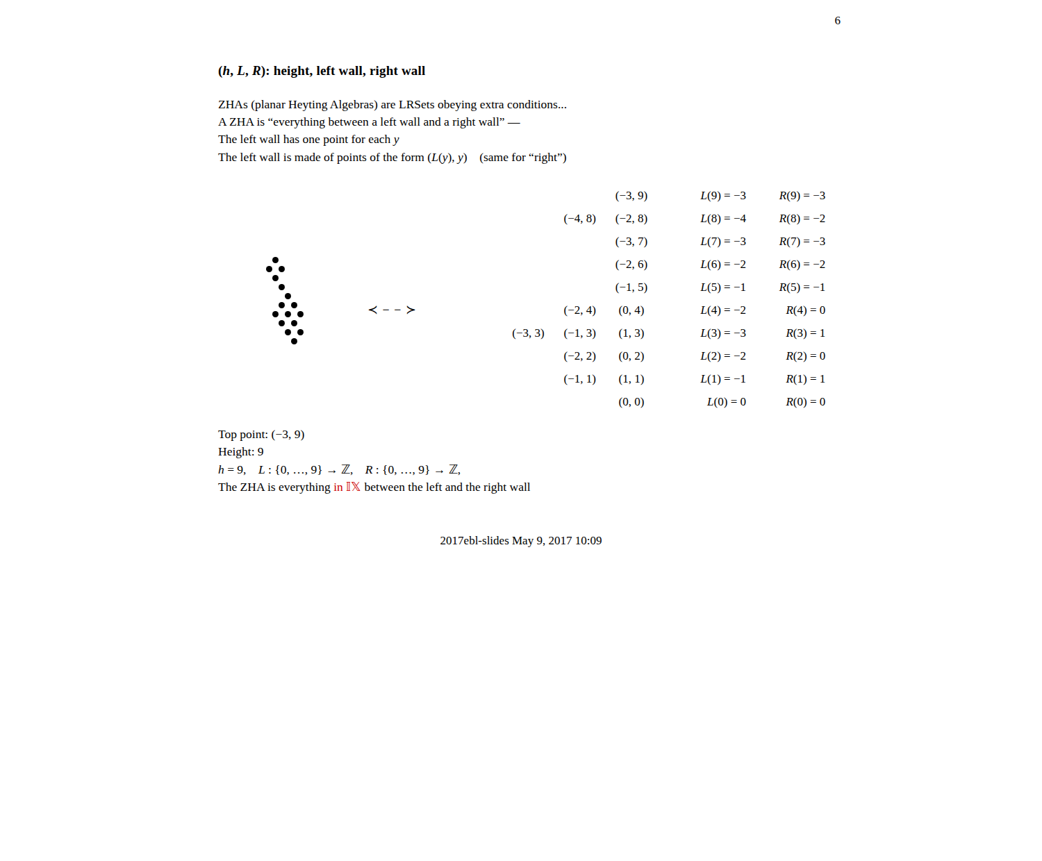6
(h, L, R): height, left wall, right wall
ZHAs (planar Heyting Algebras) are LRSets obeying extra conditions...
A ZHA is “everything between a left wall and a right wall” —
The left wall has one point for each y
The left wall is made of points of the form (L(y), y) (same for “right”)
≺ − − ≻
(−3, 9)
(−4, 8) (−2, 8)
(−3, 7)
(−2, 6)
(−1, 5)
(−2, 4) (0, 4)
(−3, 3) (−1, 3) (1, 3)
(−2, 2) (0, 2)
(−1, 1) (1, 1)
(0, 0)
L(9) = −3 R(9) = −3
L(8) = −4 R(8) = −2
L(7) = −3 R(7) = −3
L(6) = −2 R(6) = −2
L(5) = −1 R(5) = −1
L(4) = −2 R(4) = 0
L(3) = −3 R(3) = 1
L(2) = −2 R(2) = 0
L(1) = −1 R(1) = 1
L(0) = 0 R(0) = 0
Top point: (−3, 9)
Height: 9
h = 9, L : {0, …, 9} → ℤ, R : {0, …, 9} → ℤ,
The ZHA is everything in 𝕀𝕏 between the left and the right wall
2017ebl-slides May 9, 2017 10:09